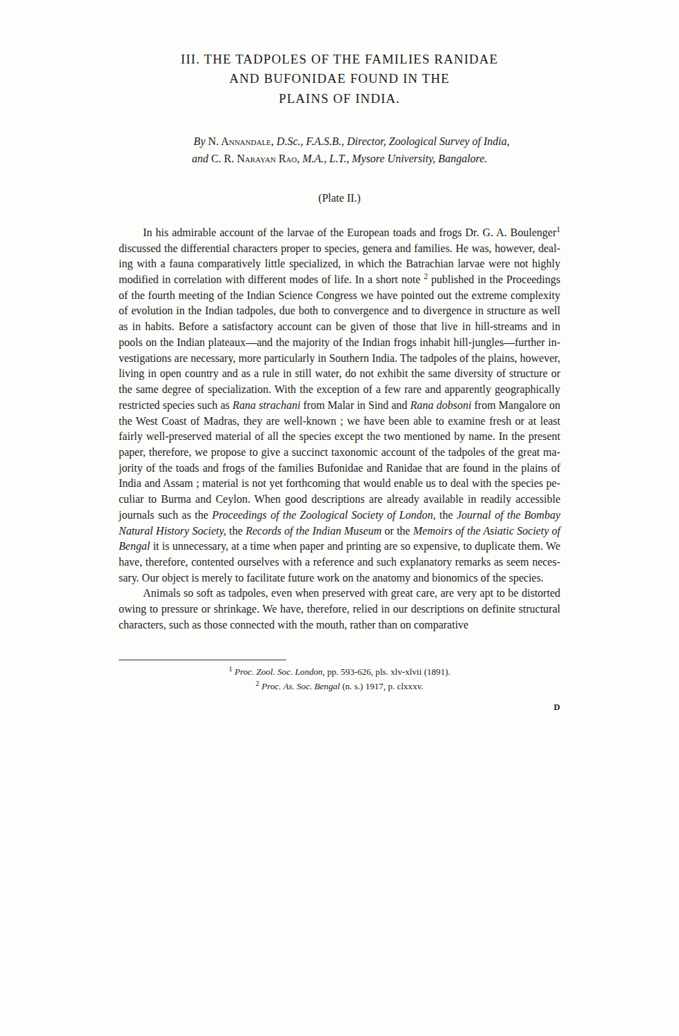III. The Tadpoles of the Families Ranidae
and Bufonidae Found in the
Plains of India.
By N. Annandale, D.Sc., F.A.S.B., Director, Zoological Survey of India,
and C. R. Narayan Rao, M.A., L.T., Mysore University, Bangalore.
(Plate II.)
In his admirable account of the larvae of the European toads and frogs Dr. G. A. Boulenger1 discussed the differential characters proper to species, genera and families. He was, however, dealing with a fauna comparatively little specialized, in which the Batrachian larvae were not highly modified in correlation with different modes of life. In a short note 2 published in the Proceedings of the fourth meeting of the Indian Science Congress we have pointed out the extreme complexity of evolution in the Indian tadpoles, due both to convergence and to divergence in structure as well as in habits. Before a satisfactory account can be given of those that live in hill-streams and in pools on the Indian plateaux—and the majority of the Indian frogs inhabit hill-jungles—further investigations are necessary, more particularly in Southern India. The tadpoles of the plains, however, living in open country and as a rule in still water, do not exhibit the same diversity of structure or the same degree of specialization. With the exception of a few rare and apparently geographically restricted species such as Rana strachani from Malar in Sind and Rana dobsoni from Mangalore on the West Coast of Madras, they are well-known ; we have been able to examine fresh or at least fairly well-preserved material of all the species except the two mentioned by name. In the present paper, therefore, we propose to give a succinct taxonomic account of the tadpoles of the great majority of the toads and frogs of the families Bufonidae and Ranidae that are found in the plains of India and Assam ; material is not yet forthcoming that would enable us to deal with the species peculiar to Burma and Ceylon. When good descriptions are already available in readily accessible journals such as the Proceedings of the Zoological Society of London, the Journal of the Bombay Natural History Society, the Records of the Indian Museum or the Memoirs of the Asiatic Society of Bengal it is unnecessary, at a time when paper and printing are so expensive, to duplicate them. We have, therefore, contented ourselves with a reference and such explanatory remarks as seem necessary. Our object is merely to facilitate future work on the anatomy and bionomics of the species.
Animals so soft as tadpoles, even when preserved with great care, are very apt to be distorted owing to pressure or shrinkage. We have, therefore, relied in our descriptions on definite structural characters, such as those connected with the mouth, rather than on comparative
1 Proc. Zool. Soc. London, pp. 593-626, pls. xlv-xlvii (1891).
2 Proc. As. Soc. Bengal (n. s.) 1917, p. clxxxv.
D